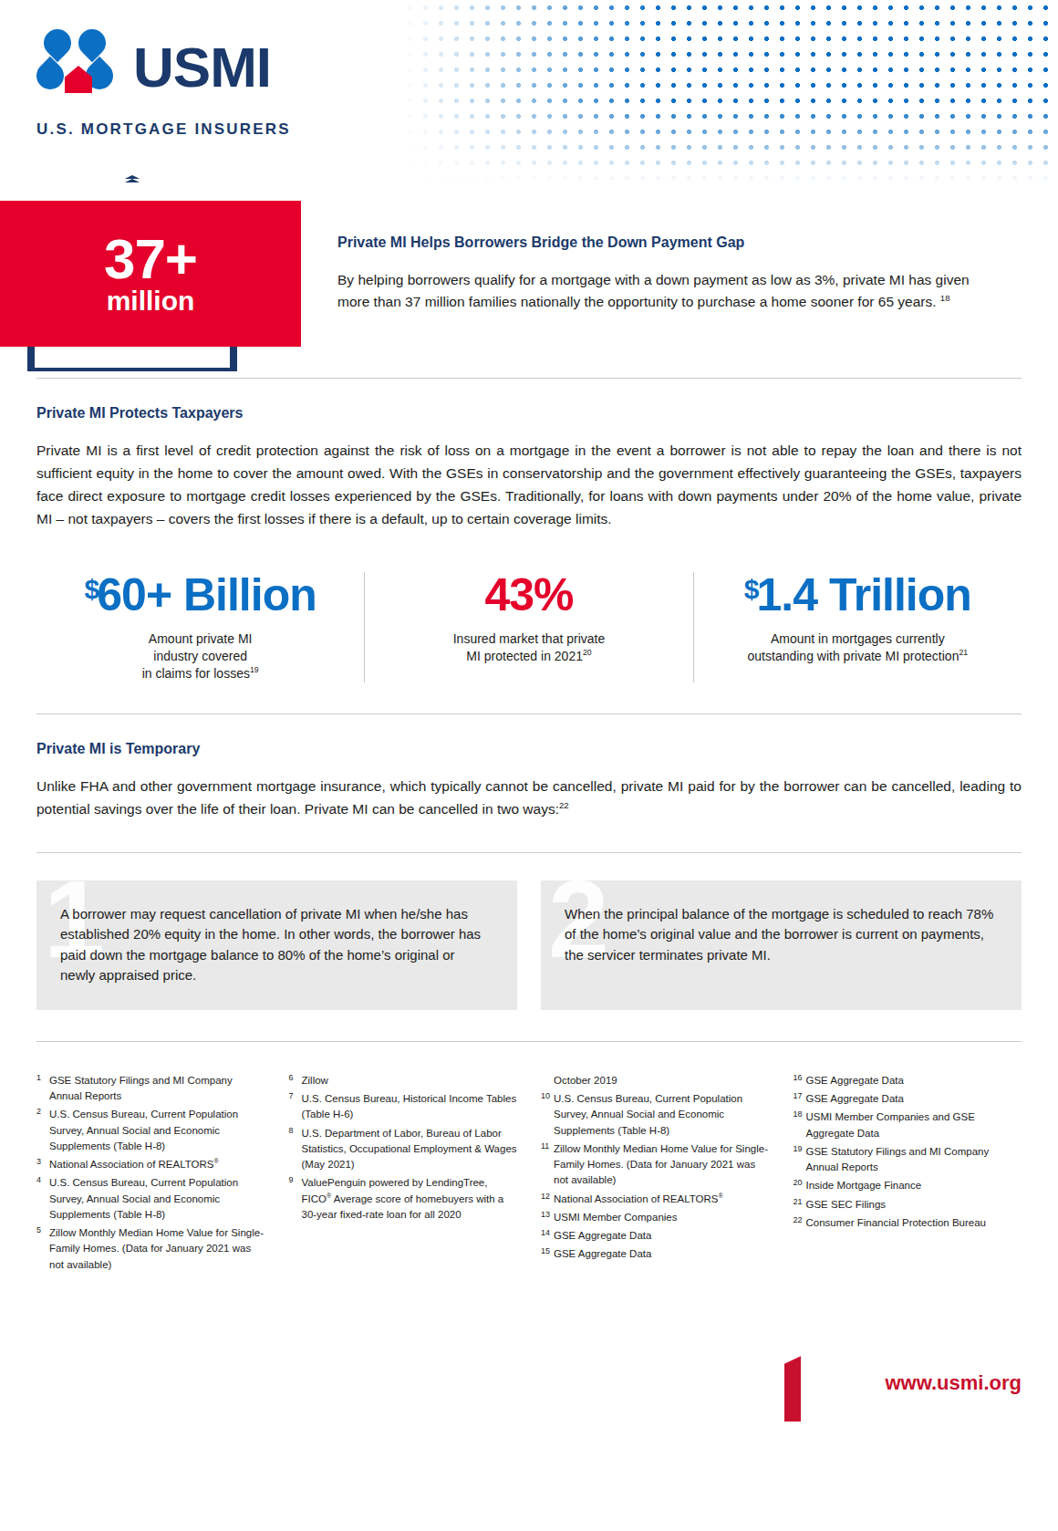USMI
U.S. MORTGAGE INSURERS
37+
million
Private MI Helps Borrowers Bridge the Down Payment Gap
By helping borrowers qualify for a mortgage with a down payment as low as 3%, private MI has given more than 37 million families nationally the opportunity to purchase a home sooner for 65 years. 18
Private MI Protects Taxpayers
Private MI is a first level of credit protection against the risk of loss on a mortgage in the event a borrower is not able to repay the loan and there is not sufficient equity in the home to cover the amount owed. With the GSEs in conservatorship and the government effectively guaranteeing the GSEs, taxpayers face direct exposure to mortgage credit losses experienced by the GSEs. Traditionally, for loans with down payments under 20% of the home value, private MI – not taxpayers – covers the first losses if there is a default, up to certain coverage limits.
$60+ Billion
Amount private MI
industry covered
in claims for losses19
43%
Insured market that private
MI protected in 202120
$1.4 Trillion
Amount in mortgages currently
outstanding with private MI protection21
Private MI is Temporary
Unlike FHA and other government mortgage insurance, which typically cannot be cancelled, private MI paid for by the borrower can be cancelled, leading to potential savings over the life of their loan. Private MI can be cancelled in two ways:22
1
A borrower may request cancellation of private MI when he/she has established 20% equity in the home. In other words, the borrower has paid down the mortgage balance to 80% of the home’s original or newly appraised price.
2
When the principal balance of the mortgage is scheduled to reach 78% of the home’s original value and the borrower is current on payments, the servicer terminates private MI.
1 GSE Statutory Filings and MI Company Annual Reports
2 U.S. Census Bureau, Current Population Survey, Annual Social and Economic Supplements (Table H-8)
3 National Association of REALTORS®
4 U.S. Census Bureau, Current Population Survey, Annual Social and Economic Supplements (Table H-8)
5 Zillow Monthly Median Home Value for Single-Family Homes. (Data for January 2021 was not available)
6 Zillow
7 U.S. Census Bureau, Historical Income Tables (Table H-6)
8 U.S. Department of Labor, Bureau of Labor Statistics, Occupational Employment & Wages (May 2021)
9 ValuePenguin powered by LendingTree, FICO® Average score of homebuyers with a 30-year fixed-rate loan for all 2020
October 2019
10 U.S. Census Bureau, Current Population Survey, Annual Social and Economic Supplements (Table H-8)
11 Zillow Monthly Median Home Value for Single-Family Homes. (Data for January 2021 was not available)
12 National Association of REALTORS®
13 USMI Member Companies
14 GSE Aggregate Data
15 GSE Aggregate Data
16 GSE Aggregate Data
17 GSE Aggregate Data
18 USMI Member Companies and GSE Aggregate Data
19 GSE Statutory Filings and MI Company Annual Reports
20 Inside Mortgage Finance
21 GSE SEC Filings
22 Consumer Financial Protection Bureau
www.usmi.org